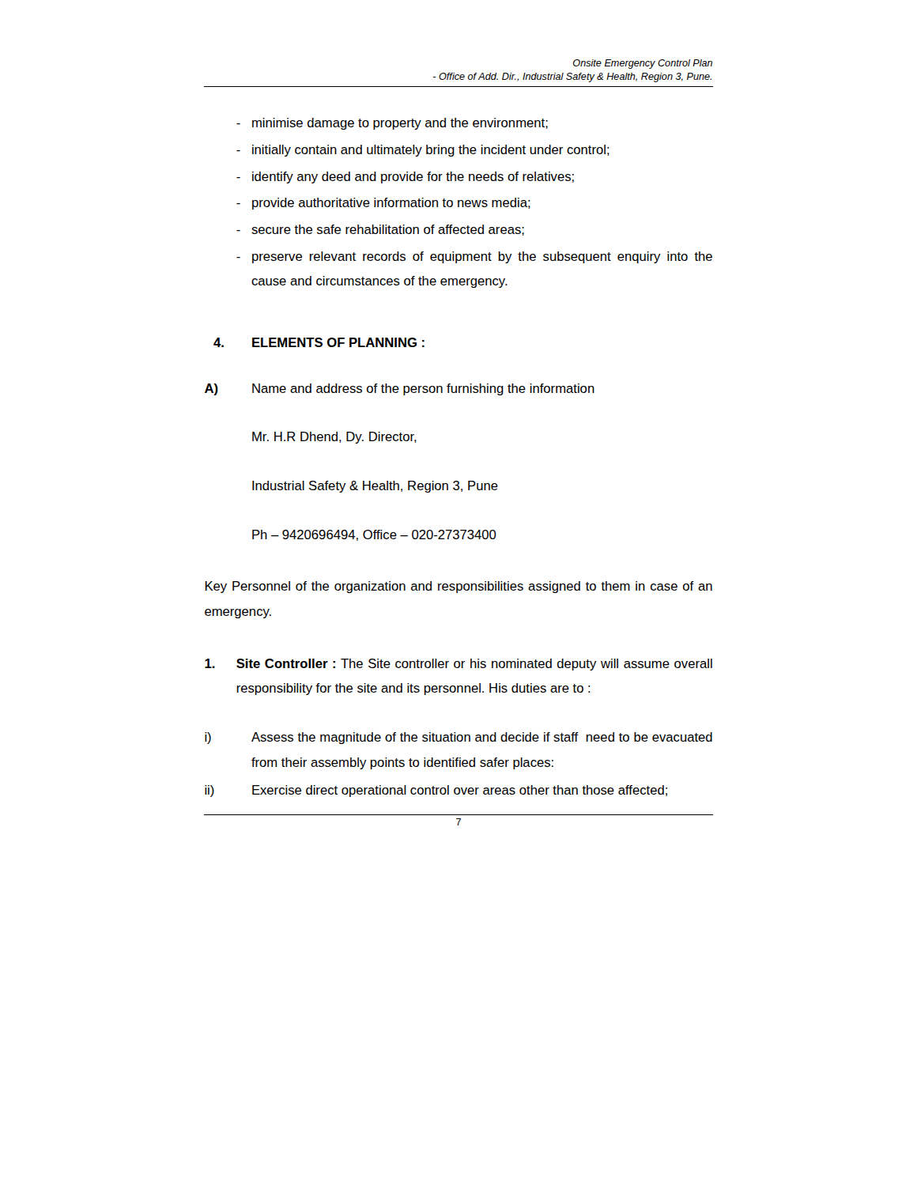Onsite Emergency Control Plan
- Office of Add. Dir., Industrial Safety & Health, Region 3, Pune.
-minimise damage to property and the environment;
-initially contain and ultimately bring the incident under control;
-identify any deed and provide for the needs of relatives;
-provide authoritative information to news media;
-secure the safe rehabilitation of affected areas;
-preserve relevant records of equipment by the subsequent enquiry into the cause and circumstances of the emergency.
4. ELEMENTS OF PLANNING :
A) Name and address of the person furnishing the information
Mr. H.R Dhend, Dy. Director,
Industrial Safety & Health, Region 3, Pune
Ph – 9420696494, Office – 020-27373400
Key Personnel of the organization and responsibilities assigned to them in case of an emergency.
1. Site Controller : The Site controller or his nominated deputy will assume overall responsibility for the site and its personnel. His duties are to :
i) Assess the magnitude of the situation and decide if staff need to be evacuated from their assembly points to identified safer places:
ii) Exercise direct operational control over areas other than those affected;
7